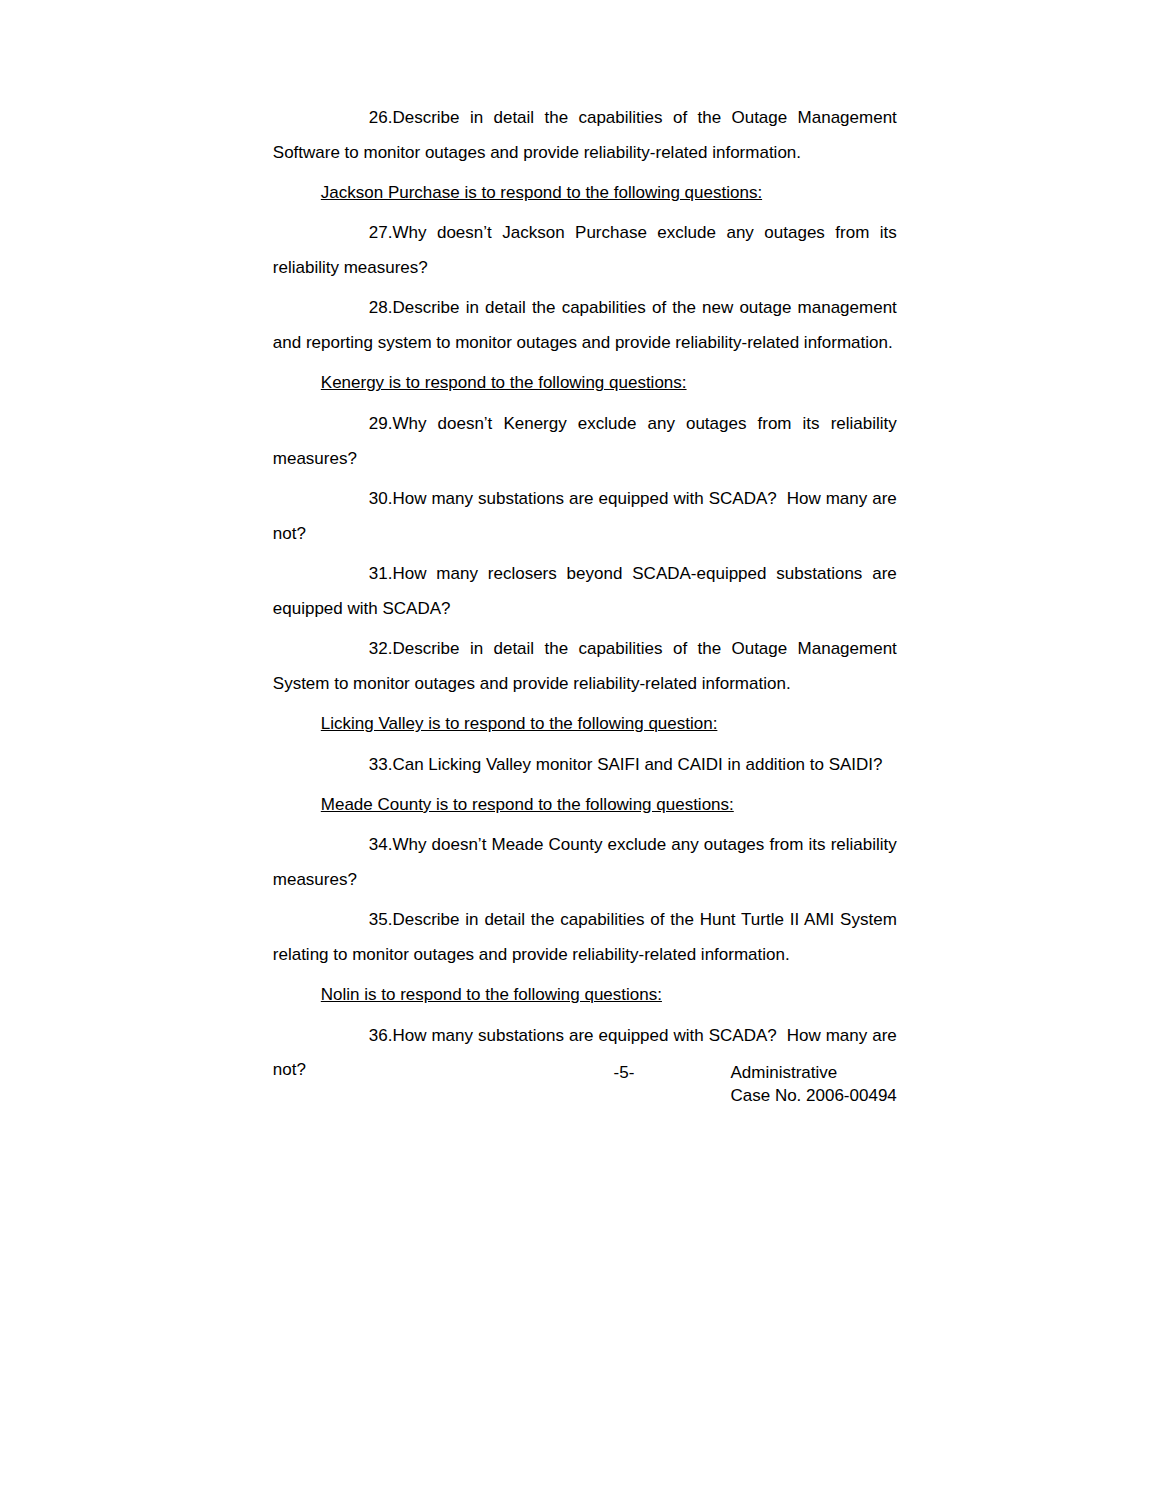26. Describe in detail the capabilities of the Outage Management Software to monitor outages and provide reliability-related information.
Jackson Purchase is to respond to the following questions:
27. Why doesn’t Jackson Purchase exclude any outages from its reliability measures?
28. Describe in detail the capabilities of the new outage management and reporting system to monitor outages and provide reliability-related information.
Kenergy is to respond to the following questions:
29. Why doesn’t Kenergy exclude any outages from its reliability measures?
30. How many substations are equipped with SCADA? How many are not?
31. How many reclosers beyond SCADA-equipped substations are equipped with SCADA?
32. Describe in detail the capabilities of the Outage Management System to monitor outages and provide reliability-related information.
Licking Valley is to respond to the following question:
33. Can Licking Valley monitor SAIFI and CAIDI in addition to SAIDI?
Meade County is to respond to the following questions:
34. Why doesn’t Meade County exclude any outages from its reliability measures?
35. Describe in detail the capabilities of the Hunt Turtle II AMI System relating to monitor outages and provide reliability-related information.
Nolin is to respond to the following questions:
36. How many substations are equipped with SCADA? How many are not?
-5- Administrative
Case No. 2006-00494